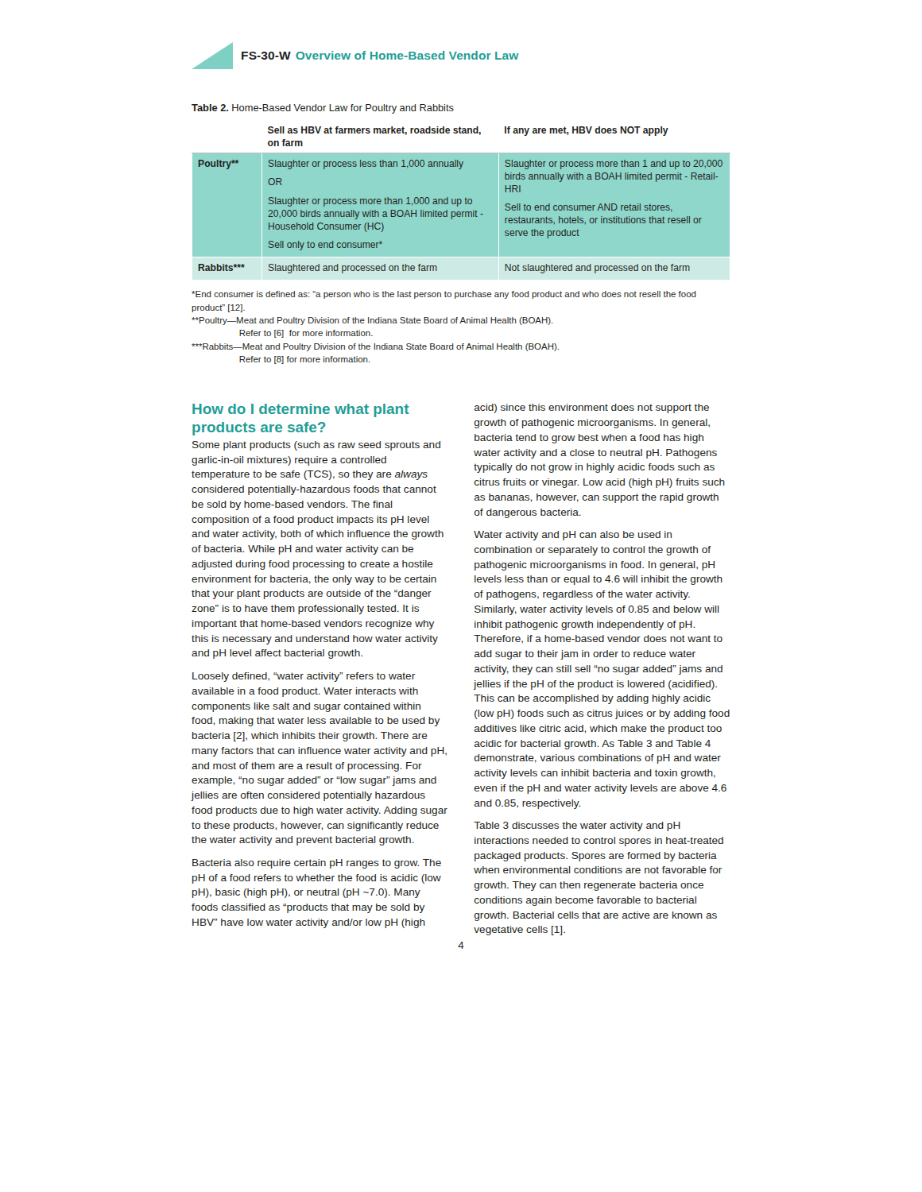FS-30-W Overview of Home-Based Vendor Law
Table 2. Home-Based Vendor Law for Poultry and Rabbits
| | Sell as HBV at farmers market, roadside stand, on farm | If any are met, HBV does NOT apply |
| --- | --- | --- |
| Poultry** | Slaughter or process less than 1,000 annually OR Slaughter or process more than 1,000 and up to 20,000 birds annually with a BOAH limited permit - Household Consumer (HC) Sell only to end consumer* | Slaughter or process more than 1 and up to 20,000 birds annually with a BOAH limited permit - Retail-HRI Sell to end consumer AND retail stores, restaurants, hotels, or institutions that resell or serve the product |
| Rabbits*** | Slaughtered and processed on the farm | Not slaughtered and processed on the farm |
*End consumer is defined as: “a person who is the last person to purchase any food product and who does not resell the food product” [12].
**Poultry—Meat and Poultry Division of the Indiana State Board of Animal Health (BOAH).
Refer to [6] for more information.
***Rabbits—Meat and Poultry Division of the Indiana State Board of Animal Health (BOAH).
Refer to [8] for more information.
How do I determine what plant products are safe?
Some plant products (such as raw seed sprouts and garlic-in-oil mixtures) require a controlled temperature to be safe (TCS), so they are always considered potentially-hazardous foods that cannot be sold by home-based vendors. The final composition of a food product impacts its pH level and water activity, both of which influence the growth of bacteria. While pH and water activity can be adjusted during food processing to create a hostile environment for bacteria, the only way to be certain that your plant products are outside of the “danger zone” is to have them professionally tested. It is important that home-based vendors recognize why this is necessary and understand how water activity and pH level affect bacterial growth.
Loosely defined, “water activity” refers to water available in a food product. Water interacts with components like salt and sugar contained within food, making that water less available to be used by bacteria [2], which inhibits their growth. There are many factors that can influence water activity and pH, and most of them are a result of processing. For example, “no sugar added” or “low sugar” jams and jellies are often considered potentially hazardous food products due to high water activity. Adding sugar to these products, however, can significantly reduce the water activity and prevent bacterial growth.
Bacteria also require certain pH ranges to grow. The pH of a food refers to whether the food is acidic (low pH), basic (high pH), or neutral (pH ~7.0). Many foods classified as “products that may be sold by HBV” have low water activity and/or low pH (high acid) since this environment does not support the growth of pathogenic microorganisms. In general, bacteria tend to grow best when a food has high water activity and a close to neutral pH. Pathogens typically do not grow in highly acidic foods such as citrus fruits or vinegar. Low acid (high pH) fruits such as bananas, however, can support the rapid growth of dangerous bacteria.
Water activity and pH can also be used in combination or separately to control the growth of pathogenic microorganisms in food. In general, pH levels less than or equal to 4.6 will inhibit the growth of pathogens, regardless of the water activity. Similarly, water activity levels of 0.85 and below will inhibit pathogenic growth independently of pH. Therefore, if a home-based vendor does not want to add sugar to their jam in order to reduce water activity, they can still sell “no sugar added” jams and jellies if the pH of the product is lowered (acidified). This can be accomplished by adding highly acidic (low pH) foods such as citrus juices or by adding food additives like citric acid, which make the product too acidic for bacterial growth. As Table 3 and Table 4 demonstrate, various combinations of pH and water activity levels can inhibit bacteria and toxin growth, even if the pH and water activity levels are above 4.6 and 0.85, respectively.
Table 3 discusses the water activity and pH interactions needed to control spores in heat-treated packaged products. Spores are formed by bacteria when environmental conditions are not favorable for growth. They can then regenerate bacteria once conditions again become favorable to bacterial growth. Bacterial cells that are active are known as vegetative cells [1].
4